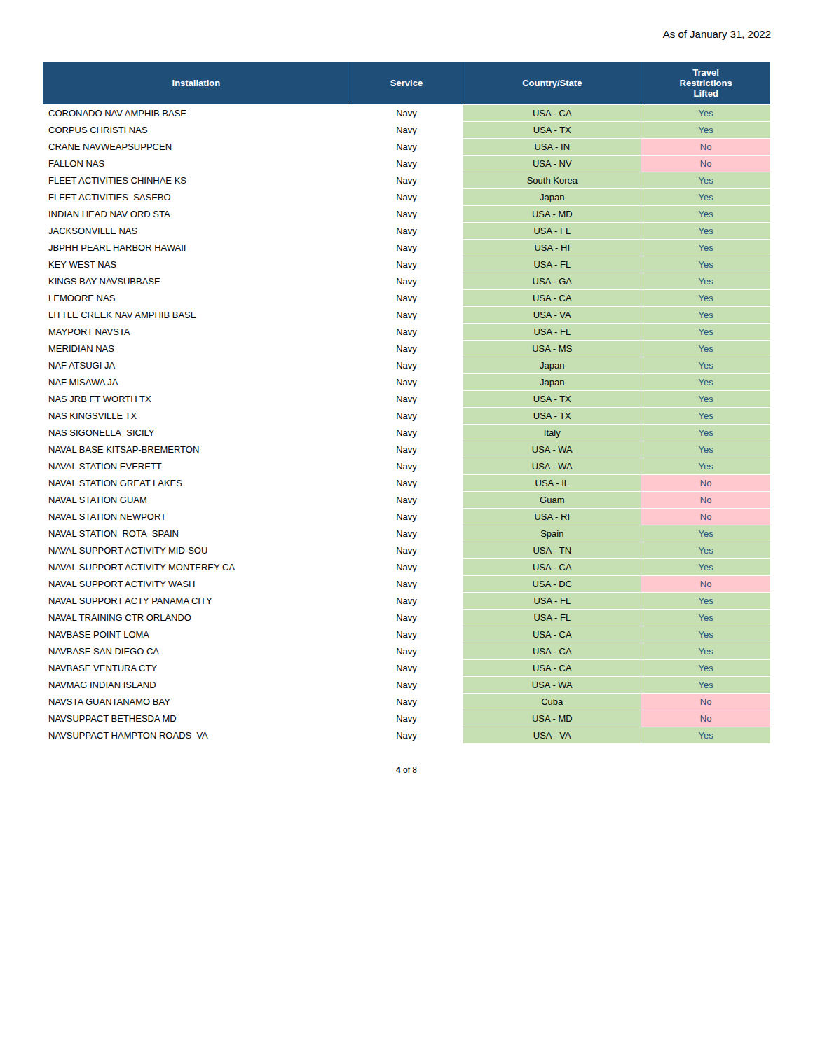As of January 31, 2022
| Installation | Service | Country/State | Travel Restrictions Lifted |
| --- | --- | --- | --- |
| CORONADO NAV AMPHIB BASE | Navy | USA - CA | Yes |
| CORPUS CHRISTI NAS | Navy | USA - TX | Yes |
| CRANE NAVWEAPSUPPCEN | Navy | USA - IN | No |
| FALLON NAS | Navy | USA - NV | No |
| FLEET ACTIVITIES CHINHAE KS | Navy | South Korea | Yes |
| FLEET ACTIVITIES SASEBO | Navy | Japan | Yes |
| INDIAN HEAD NAV ORD STA | Navy | USA - MD | Yes |
| JACKSONVILLE NAS | Navy | USA - FL | Yes |
| JBPHH PEARL HARBOR HAWAII | Navy | USA - HI | Yes |
| KEY WEST NAS | Navy | USA - FL | Yes |
| KINGS BAY NAVSUBBASE | Navy | USA - GA | Yes |
| LEMOORE NAS | Navy | USA - CA | Yes |
| LITTLE CREEK NAV AMPHIB BASE | Navy | USA - VA | Yes |
| MAYPORT NAVSTA | Navy | USA - FL | Yes |
| MERIDIAN NAS | Navy | USA - MS | Yes |
| NAF ATSUGI JA | Navy | Japan | Yes |
| NAF MISAWA JA | Navy | Japan | Yes |
| NAS JRB FT WORTH TX | Navy | USA - TX | Yes |
| NAS KINGSVILLE TX | Navy | USA - TX | Yes |
| NAS SIGONELLA SICILY | Navy | Italy | Yes |
| NAVAL BASE KITSAP-BREMERTON | Navy | USA - WA | Yes |
| NAVAL STATION EVERETT | Navy | USA - WA | Yes |
| NAVAL STATION GREAT LAKES | Navy | USA - IL | No |
| NAVAL STATION GUAM | Navy | Guam | No |
| NAVAL STATION NEWPORT | Navy | USA - RI | No |
| NAVAL STATION ROTA SPAIN | Navy | Spain | Yes |
| NAVAL SUPPORT ACTIVITY MID-SOU | Navy | USA - TN | Yes |
| NAVAL SUPPORT ACTIVITY MONTEREY CA | Navy | USA - CA | Yes |
| NAVAL SUPPORT ACTIVITY WASH | Navy | USA - DC | No |
| NAVAL SUPPORT ACTY PANAMA CITY | Navy | USA - FL | Yes |
| NAVAL TRAINING CTR ORLANDO | Navy | USA - FL | Yes |
| NAVBASE POINT LOMA | Navy | USA - CA | Yes |
| NAVBASE SAN DIEGO CA | Navy | USA - CA | Yes |
| NAVBASE VENTURA CTY | Navy | USA - CA | Yes |
| NAVMAG INDIAN ISLAND | Navy | USA - WA | Yes |
| NAVSTA GUANTANAMO BAY | Navy | Cuba | No |
| NAVSUPPACT BETHESDA MD | Navy | USA - MD | No |
| NAVSUPPACT HAMPTON ROADS VA | Navy | USA - VA | Yes |
4 of 8